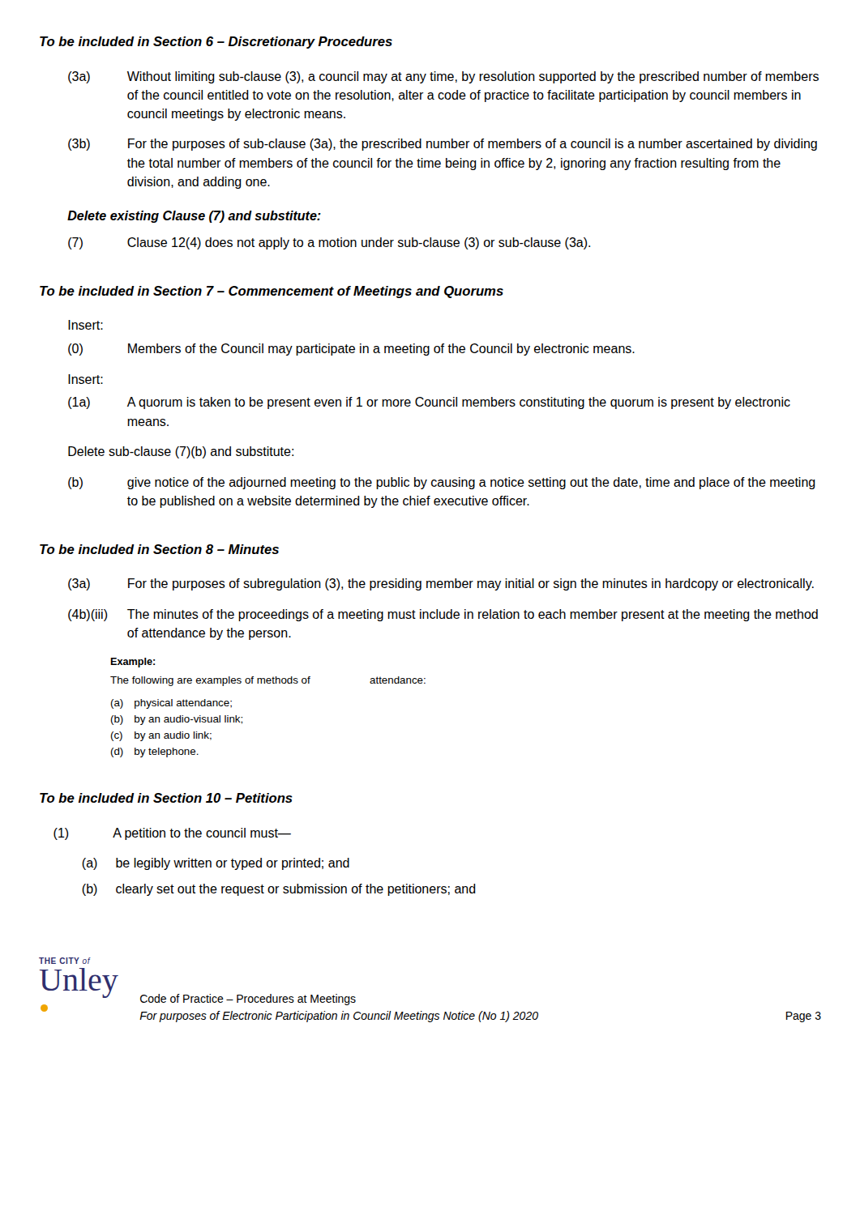To be included in Section 6 – Discretionary Procedures
(3a)
Without limiting sub-clause (3), a council may at any time, by resolution supported by the prescribed number of members of the council entitled to vote on the resolution, alter a code of practice to facilitate participation by council members in council meetings by electronic means.
(3b)
For the purposes of sub-clause (3a), the prescribed number of members of a council is a number ascertained by dividing the total number of members of the council for the time being in office by 2, ignoring any fraction resulting from the division, and adding one.
Delete existing Clause (7) and substitute:
(7)
Clause 12(4) does not apply to a motion under sub-clause (3) or sub-clause (3a).
To be included in Section 7 – Commencement of Meetings and Quorums
Insert:
(0)
Members of the Council may participate in a meeting of the Council by electronic means.
Insert:
(1a)
A quorum is taken to be present even if 1 or more Council members constituting the quorum is present by electronic means.
Delete sub-clause (7)(b) and substitute:
(b)
give notice of the adjourned meeting to the public by causing a notice setting out the date, time and place of the meeting to be published on a website determined by the chief executive officer.
To be included in Section 8 – Minutes
(3a)
For the purposes of subregulation (3), the presiding member may initial or sign the minutes in hardcopy or electronically.
(4b)(iii)
The minutes of the proceedings of a meeting must include in relation to each member present at the meeting the method of attendance by the person.
Example:
| The following are examples of methods of | | attendance: |
(a) physical attendance;
(b) by an audio-visual link;
(c) by an audio link;
(d) by telephone.
To be included in Section 10 – Petitions
(1)
A petition to the council must—
(a)
be legibly written or typed or printed; and
(b)
clearly set out the request or submission of the petitioners; and
THE CITY of Unley
Code of Practice – Procedures at Meetings For purposes of Electronic Participation in Council Meetings Notice (No 1) 2020
Page 3